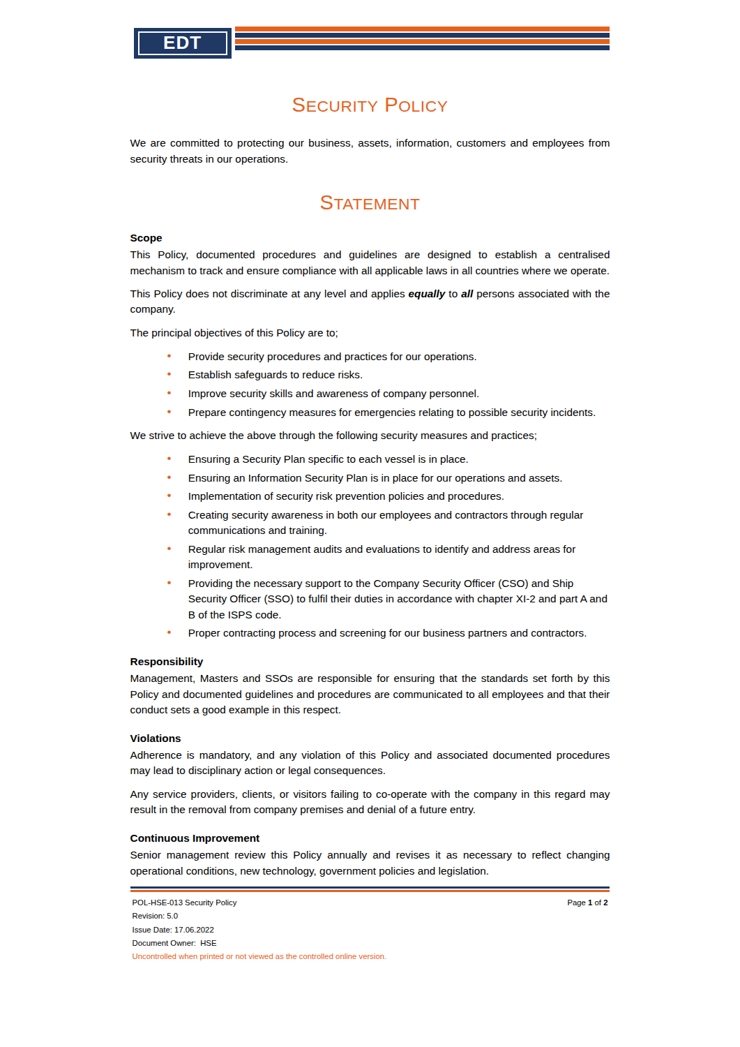EDT
SECURITY POLICY
We are committed to protecting our business, assets, information, customers and employees from security threats in our operations.
STATEMENT
Scope
This Policy, documented procedures and guidelines are designed to establish a centralised mechanism to track and ensure compliance with all applicable laws in all countries where we operate.
This Policy does not discriminate at any level and applies equally to all persons associated with the company.
The principal objectives of this Policy are to;
Provide security procedures and practices for our operations.
Establish safeguards to reduce risks.
Improve security skills and awareness of company personnel.
Prepare contingency measures for emergencies relating to possible security incidents.
We strive to achieve the above through the following security measures and practices;
Ensuring a Security Plan specific to each vessel is in place.
Ensuring an Information Security Plan is in place for our operations and assets.
Implementation of security risk prevention policies and procedures.
Creating security awareness in both our employees and contractors through regular communications and training.
Regular risk management audits and evaluations to identify and address areas for improvement.
Providing the necessary support to the Company Security Officer (CSO) and Ship Security Officer (SSO) to fulfil their duties in accordance with chapter XI-2 and part A and B of the ISPS code.
Proper contracting process and screening for our business partners and contractors.
Responsibility
Management, Masters and SSOs are responsible for ensuring that the standards set forth by this Policy and documented guidelines and procedures are communicated to all employees and that their conduct sets a good example in this respect.
Violations
Adherence is mandatory, and any violation of this Policy and associated documented procedures may lead to disciplinary action or legal consequences.
Any service providers, clients, or visitors failing to co-operate with the company in this regard may result in the removal from company premises and denial of a future entry.
Continuous Improvement
Senior management review this Policy annually and revises it as necessary to reflect changing operational conditions, new technology, government policies and legislation.
| POL-HSE-013 Security Policy | Page 1 of 2 |
| Revision: 5.0 | |
| Issue Date: 17.06.2022 | |
| Document Owner: HSE | |
| Uncontrolled when printed or not viewed as the controlled online version. | |